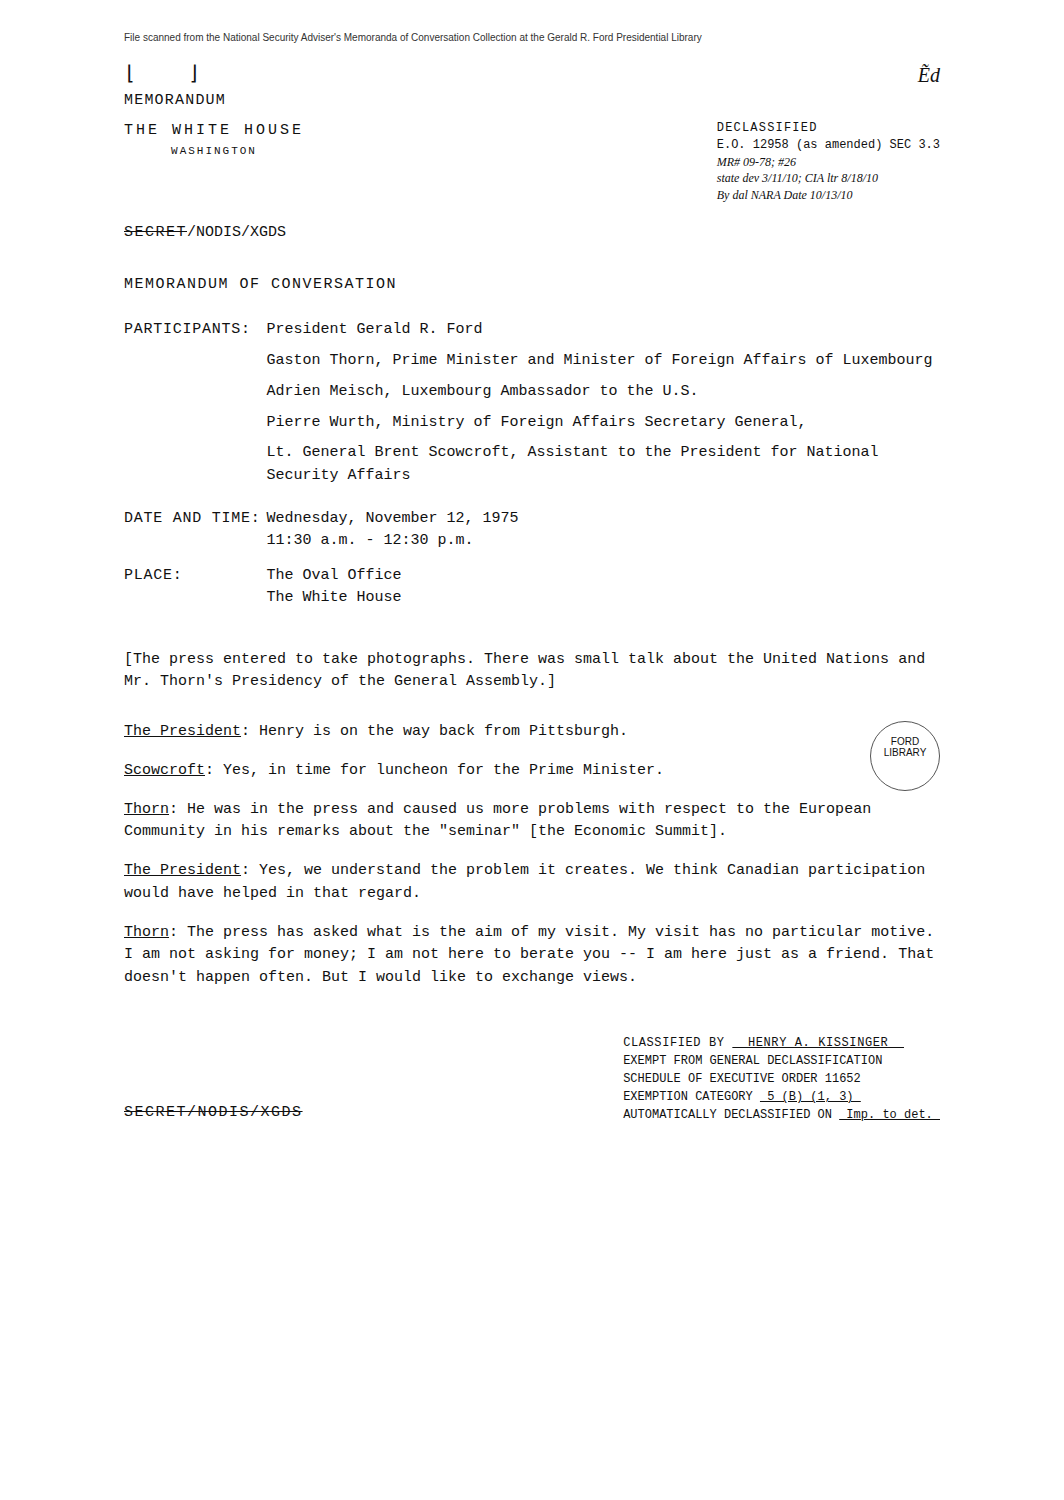File scanned from the National Security Adviser's Memoranda of Conversation Collection at the Gerald R. Ford Presidential Library
⌊ ⌋
MEMORANDUM
Ẽd
THE WHITE HOUSE
WASHINGTON
DECLASSIFIED
E.O. 12958 (as amended) SEC 3.3
MR# 09-78; #26
state dev 3/11/10; CIA ltr 8/18/10
By dal NARA Date 10/13/10
SECRET/NODIS/XGDS
MEMORANDUM OF CONVERSATION
| PARTICIPANTS: | President Gerald R. Ford Gaston Thorn, Prime Minister and Minister of Foreign Affairs of Luxembourg Adrien Meisch, Luxembourg Ambassador to the U.S. Pierre Wurth, Ministry of Foreign Affairs Secretary General, Lt. General Brent Scowcroft, Assistant to the President for National Security Affairs |
| DATE AND TIME: | Wednesday, November 12, 1975 11:30 a.m. - 12:30 p.m. |
| PLACE: | The Oval Office The White House |
[The press entered to take photographs. There was small talk about the United Nations and Mr. Thorn's Presidency of the General Assembly.]
FORD
LIBRARY
The President: Henry is on the way back from Pittsburgh.
Scowcroft: Yes, in time for luncheon for the Prime Minister.
Thorn: He was in the press and caused us more problems with respect to the European Community in his remarks about the "seminar" [the Economic Summit].
The President: Yes, we understand the problem it creates. We think Canadian participation would have helped in that regard.
Thorn: The press has asked what is the aim of my visit. My visit has no particular motive. I am not asking for money; I am not here to berate you -- I am here just as a friend. That doesn't happen often. But I would like to exchange views.
SECRET/NODIS/XGDS
CLASSIFIED BY HENRY A. KISSINGER
EXEMPT FROM GENERAL DECLASSIFICATION
SCHEDULE OF EXECUTIVE ORDER 11652
EXEMPTION CATEGORY 5 (B) (1, 3)
AUTOMATICALLY DECLASSIFIED ON Imp. to det.